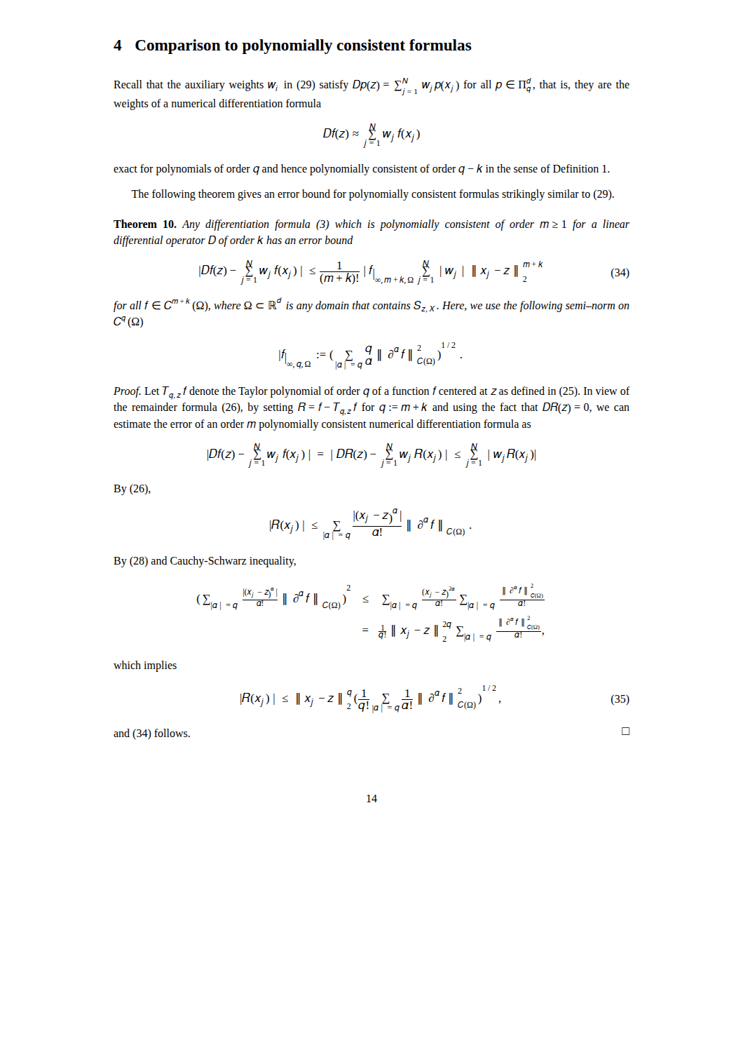4 Comparison to polynomially consistent formulas
Recall that the auxiliary weights wi in (29) satisfy Dp(z)=∑j=1Nwjp(xj) for all p∈Πqd, that is, they are the weights of a numerical differentiation formula
Df(z) ≈ ∑j=1N wj f(xj)
exact for polynomials of order q and hence polynomially consistent of order q−k in the sense of Definition 1.
The following theorem gives an error bound for polynomially consistent formulas strikingly similar to (29).
Theorem 10. Any differentiation formula (3) which is polynomially consistent of order m≥1 for a linear differential operator D of order k has an error bound
|Df(z) − ∑j=1N wjf(xj)| ≤ 1(m+k)! |f|∞,m+k,Ω ∑j=1N |wj| ∥xj−z∥2m+k (34)
for all f∈Cm+k(Ω), where Ω⊂ℝd is any domain that contains Sz,X. Here, we use the following semi–norm on Cq(Ω)
|f|∞,q,Ω := ( ∑|α|=q qα ∥∂αf∥C(Ω)2 ) 1/2 .
Proof. Let Tq,zf denote the Taylor polynomial of order q of a function f centered at z as defined in (25). In view of the remainder formula (26), by setting R=f−Tq,zf for q:=m+k and using the fact that DR(z)=0, we can estimate the error of an order m polynomially consistent numerical differentiation formula as
|Df(z) − ∑j=1N wjf(xj)| = |DR(z) − ∑j=1N wjR(xj)| ≤ ∑j=1N |wjR(xj)|
By (26),
|R(xj)| ≤ ∑|α|=q |(xj−z)α| α! ∥∂αf∥C(Ω) .
By (28) and Cauchy-Schwarz inequality,
( ∑|α|=q |(xj−z)α| α! ∥∂αf∥C(Ω) ) 2 ≤ ∑|α|=q (xj−z)2α α! ∑|α|=q ∥∂αf∥C(Ω)2 α! = 1q! ∥xj−z∥22q ∑|α|=q ∥∂αf∥C(Ω)2 α! ,
which implies
|R(xj)| ≤ ∥xj−z∥2q ( 1q! ∑|α|=q 1α! ∥∂αf∥C(Ω)2 ) 1/2 , (35)
and (34) follows. □
14